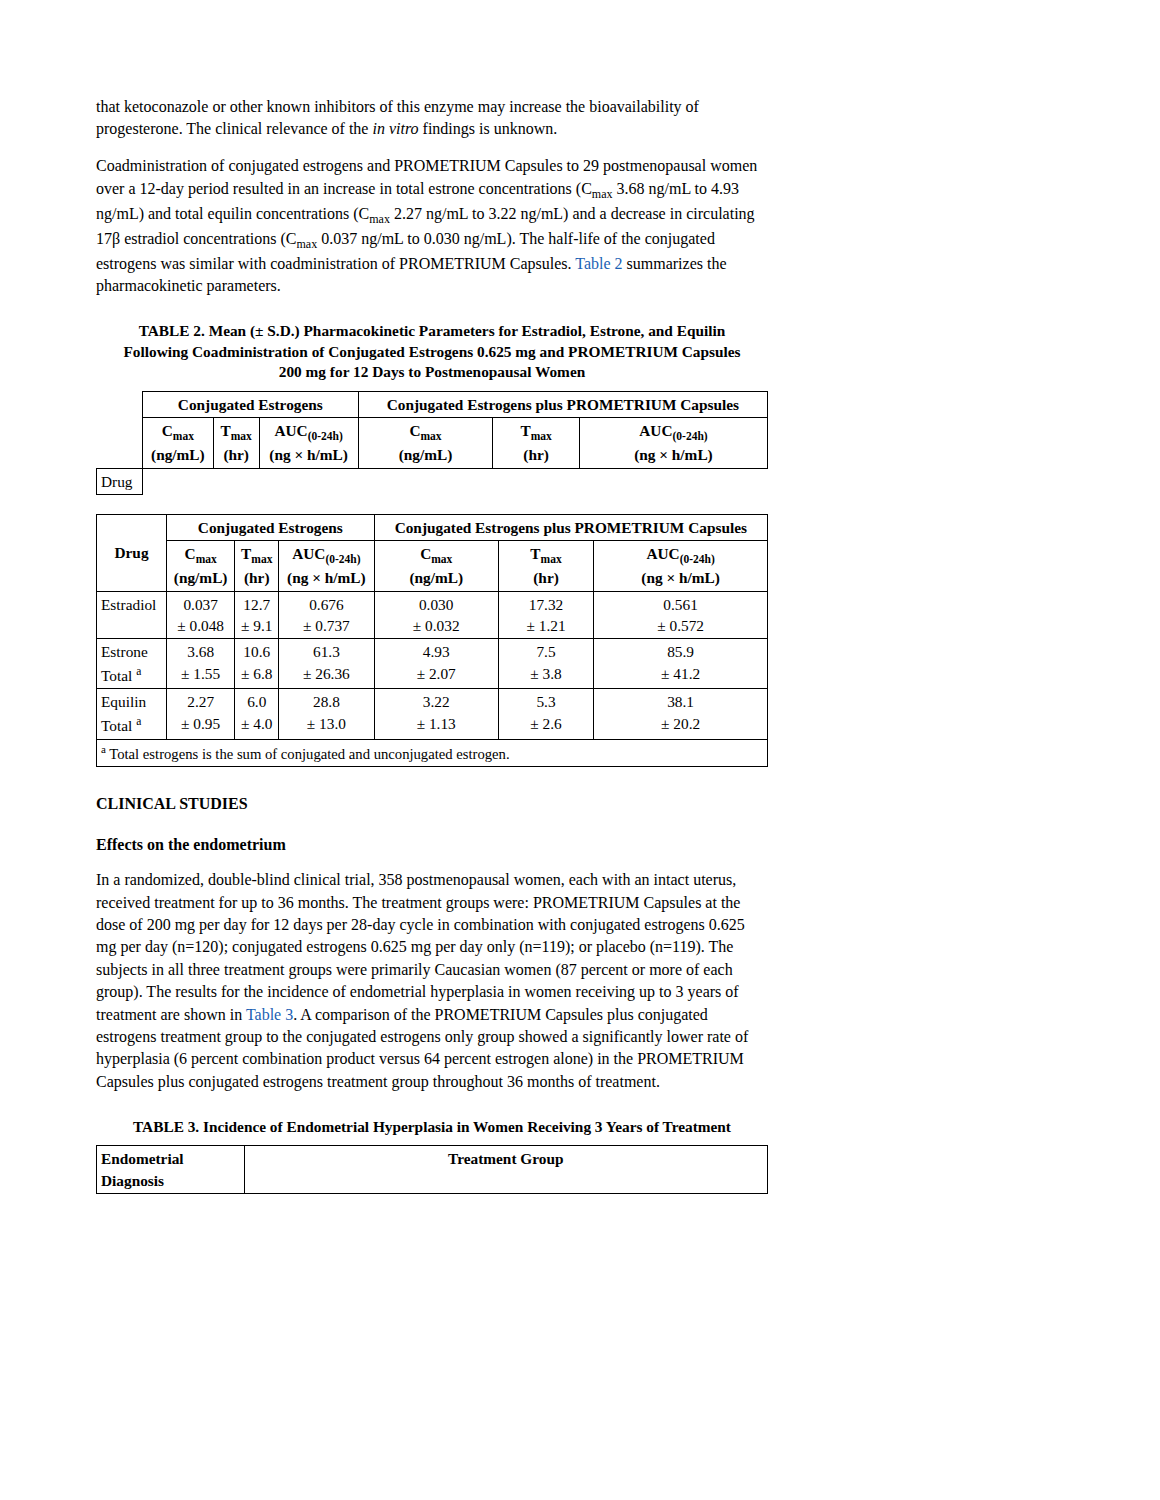that ketoconazole or other known inhibitors of this enzyme may increase the bioavailability of progesterone. The clinical relevance of the in vitro findings is unknown.
Coadministration of conjugated estrogens and PROMETRIUM Capsules to 29 postmenopausal women over a 12-day period resulted in an increase in total estrone concentrations (Cmax 3.68 ng/mL to 4.93 ng/mL) and total equilin concentrations (Cmax 2.27 ng/mL to 3.22 ng/mL) and a decrease in circulating 17β estradiol concentrations (Cmax 0.037 ng/mL to 0.030 ng/mL). The half-life of the conjugated estrogens was similar with coadministration of PROMETRIUM Capsules. Table 2 summarizes the pharmacokinetic parameters.
TABLE 2. Mean (± S.D.) Pharmacokinetic Parameters for Estradiol, Estrone, and Equilin Following Coadministration of Conjugated Estrogens 0.625 mg and PROMETRIUM Capsules 200 mg for 12 Days to Postmenopausal Women
| | Conjugated Estrogens | Conjugated Estrogens plus PROMETRIUM Capsules |
| --- | --- | --- |
| C max (ng/mL) | T max (hr) | AUC (0-24h) (ng × h/mL) | C max (ng/mL) | T max (hr) | AUC (0-24h) (ng × h/mL) |
| Drug | |
| Drug | Conjugated Estrogens | Conjugated Estrogens plus PROMETRIUM Capsules |
| --- | --- | --- |
| C max (ng/mL) | T max (hr) | AUC (0-24h) (ng × h/mL) | C max (ng/mL) | T max (hr) | AUC (0-24h) (ng × h/mL) |
| Estradiol | 0.037 ± 0.048 | 12.7 ± 9.1 | 0.676 ± 0.737 | 0.030 ± 0.032 | 17.32 ± 1.21 | 0.561 ± 0.572 |
| Estrone Total a | 3.68 ± 1.55 | 10.6 ± 6.8 | 61.3 ± 26.36 | 4.93 ± 2.07 | 7.5 ± 3.8 | 85.9 ± 41.2 |
| Equilin Total a | 2.27 ± 0.95 | 6.0 ± 4.0 | 28.8 ± 13.0 | 3.22 ± 1.13 | 5.3 ± 2.6 | 38.1 ± 20.2 |
| a Total estrogens is the sum of conjugated and unconjugated estrogen. |
CLINICAL STUDIES
Effects on the endometrium
In a randomized, double-blind clinical trial, 358 postmenopausal women, each with an intact uterus, received treatment for up to 36 months. The treatment groups were: PROMETRIUM Capsules at the dose of 200 mg per day for 12 days per 28-day cycle in combination with conjugated estrogens 0.625 mg per day (n=120); conjugated estrogens 0.625 mg per day only (n=119); or placebo (n=119). The subjects in all three treatment groups were primarily Caucasian women (87 percent or more of each group). The results for the incidence of endometrial hyperplasia in women receiving up to 3 years of treatment are shown in Table 3. A comparison of the PROMETRIUM Capsules plus conjugated estrogens treatment group to the conjugated estrogens only group showed a significantly lower rate of hyperplasia (6 percent combination product versus 64 percent estrogen alone) in the PROMETRIUM Capsules plus conjugated estrogens treatment group throughout 36 months of treatment.
TABLE 3. Incidence of Endometrial Hyperplasia in Women Receiving 3 Years of Treatment
| Endometrial Diagnosis | Treatment Group |